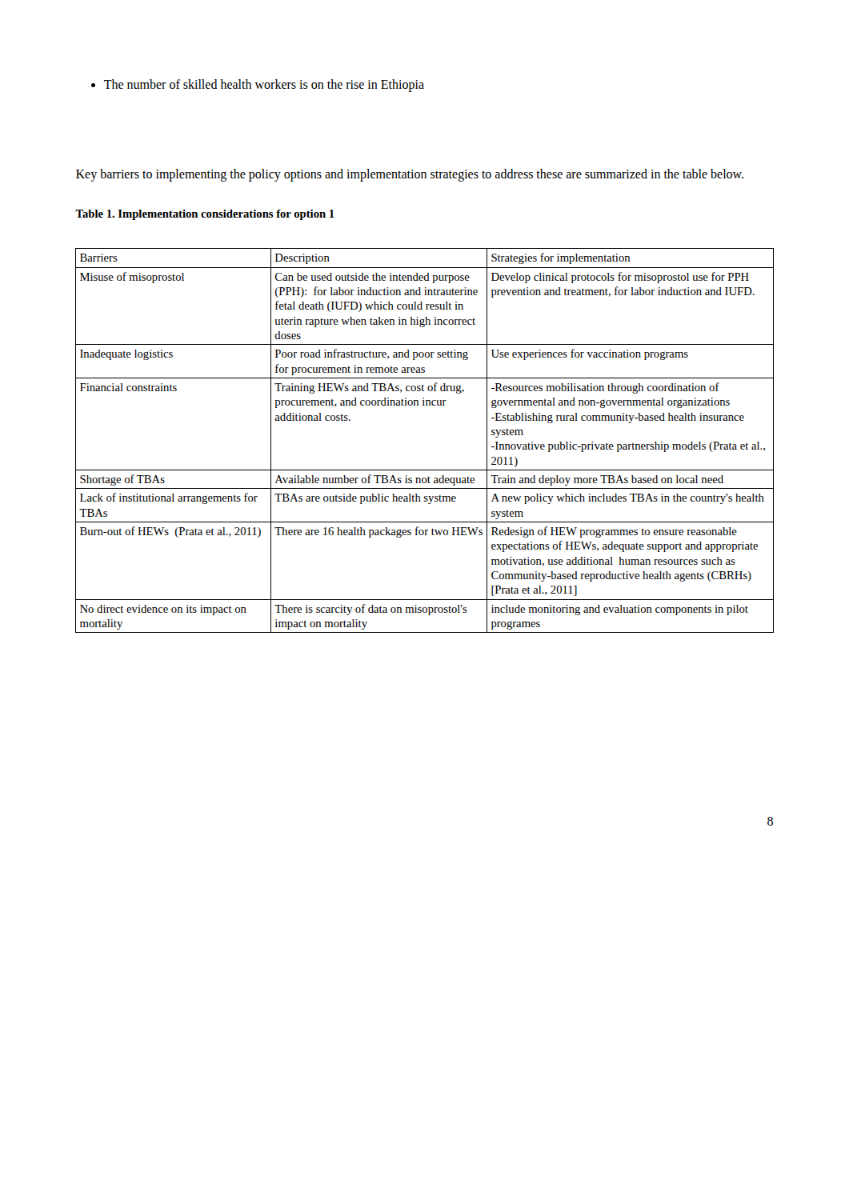The number of skilled health workers is on the rise in Ethiopia
Key barriers to implementing the policy options and implementation strategies to address these are summarized in the table below.
Table 1. Implementation considerations for option 1
| Barriers | Description | Strategies for implementation |
| Misuse of misoprostol | Can be used outside the intended purpose (PPH): for labor induction and intrauterine fetal death (IUFD) which could result in uterin rapture when taken in high incorrect doses | Develop clinical protocols for misoprostol use for PPH prevention and treatment, for labor induction and IUFD. |
| Inadequate logistics | Poor road infrastructure, and poor setting for procurement in remote areas | Use experiences for vaccination programs |
| Financial constraints | Training HEWs and TBAs, cost of drug, procurement, and coordination incur additional costs. | -Resources mobilisation through coordination of governmental and non-governmental organizations -Establishing rural community-based health insurance system -Innovative public-private partnership models (Prata et al., 2011) |
| Shortage of TBAs | Available number of TBAs is not adequate | Train and deploy more TBAs based on local need |
| Lack of institutional arrangements for TBAs | TBAs are outside public health systme | A new policy which includes TBAs in the country's health system |
| Burn-out of HEWs (Prata et al., 2011) | There are 16 health packages for two HEWs | Redesign of HEW programmes to ensure reasonable expectations of HEWs, adequate support and appropriate motivation, use additional human resources such as Community-based reproductive health agents (CBRHs)[Prata et al., 2011] |
| No direct evidence on its impact on mortality | There is scarcity of data on misoprostol's impact on mortality | include monitoring and evaluation components in pilot programes |
8